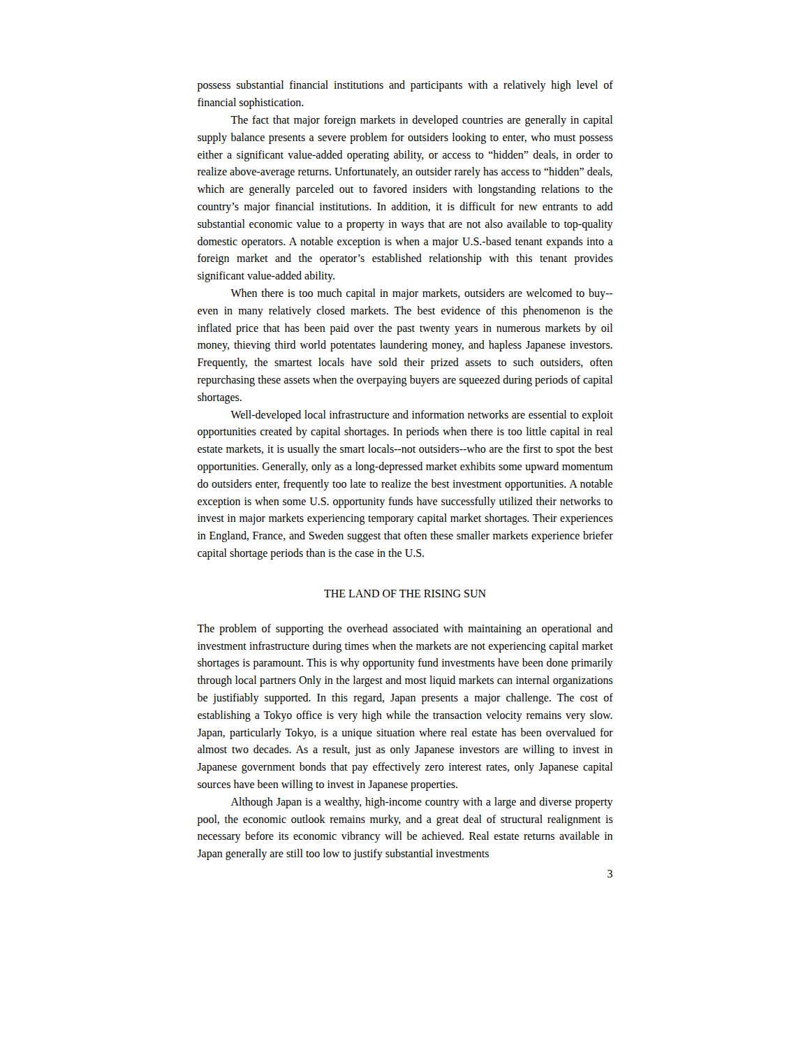possess substantial financial institutions and participants with a relatively high level of financial sophistication.
The fact that major foreign markets in developed countries are generally in capital supply balance presents a severe problem for outsiders looking to enter, who must possess either a significant value-added operating ability, or access to “hidden” deals, in order to realize above-average returns. Unfortunately, an outsider rarely has access to “hidden” deals, which are generally parceled out to favored insiders with longstanding relations to the country’s major financial institutions. In addition, it is difficult for new entrants to add substantial economic value to a property in ways that are not also available to top-quality domestic operators. A notable exception is when a major U.S.-based tenant expands into a foreign market and the operator’s established relationship with this tenant provides significant value-added ability.
When there is too much capital in major markets, outsiders are welcomed to buy--even in many relatively closed markets. The best evidence of this phenomenon is the inflated price that has been paid over the past twenty years in numerous markets by oil money, thieving third world potentates laundering money, and hapless Japanese investors. Frequently, the smartest locals have sold their prized assets to such outsiders, often repurchasing these assets when the overpaying buyers are squeezed during periods of capital shortages.
Well-developed local infrastructure and information networks are essential to exploit opportunities created by capital shortages. In periods when there is too little capital in real estate markets, it is usually the smart locals--not outsiders--who are the first to spot the best opportunities. Generally, only as a long-depressed market exhibits some upward momentum do outsiders enter, frequently too late to realize the best investment opportunities. A notable exception is when some U.S. opportunity funds have successfully utilized their networks to invest in major markets experiencing temporary capital market shortages. Their experiences in England, France, and Sweden suggest that often these smaller markets experience briefer capital shortage periods than is the case in the U.S.
The Land of the Rising Sun
The problem of supporting the overhead associated with maintaining an operational and investment infrastructure during times when the markets are not experiencing capital market shortages is paramount. This is why opportunity fund investments have been done primarily through local partners Only in the largest and most liquid markets can internal organizations be justifiably supported. In this regard, Japan presents a major challenge. The cost of establishing a Tokyo office is very high while the transaction velocity remains very slow. Japan, particularly Tokyo, is a unique situation where real estate has been overvalued for almost two decades. As a result, just as only Japanese investors are willing to invest in Japanese government bonds that pay effectively zero interest rates, only Japanese capital sources have been willing to invest in Japanese properties.
Although Japan is a wealthy, high-income country with a large and diverse property pool, the economic outlook remains murky, and a great deal of structural realignment is necessary before its economic vibrancy will be achieved. Real estate returns available in Japan generally are still too low to justify substantial investments
3